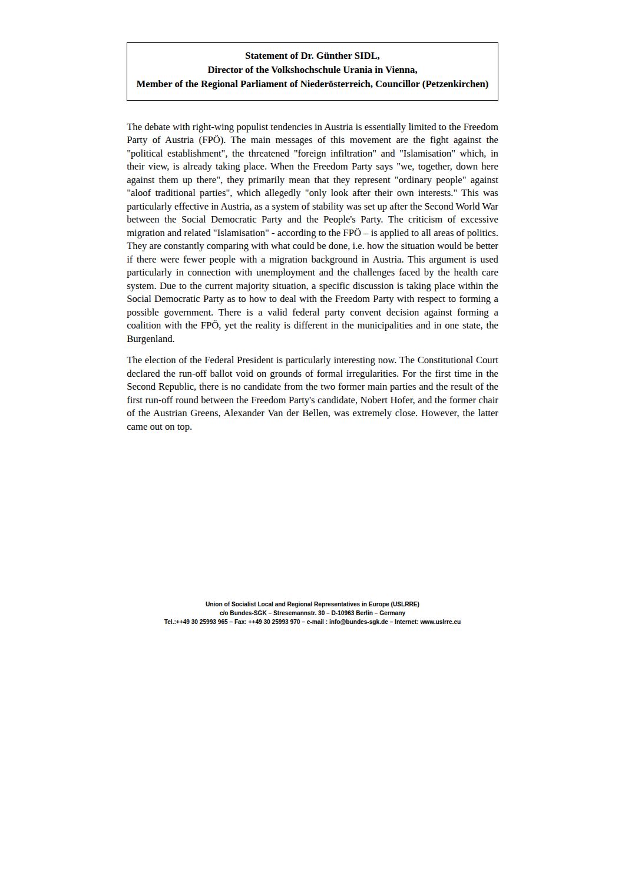Statement of Dr. Günther SIDL,
Director of the Volkshochschule Urania in Vienna,
Member of the Regional Parliament of Niederösterreich, Councillor (Petzenkirchen)
The debate with right-wing populist tendencies in Austria is essentially limited to the Freedom Party of Austria (FPÖ). The main messages of this movement are the fight against the "political establishment", the threatened "foreign infiltration" and "Islamisation" which, in their view, is already taking place. When the Freedom Party says "we, together, down here against them up there", they primarily mean that they represent "ordinary people" against "aloof traditional parties", which allegedly "only look after their own interests." This was particularly effective in Austria, as a system of stability was set up after the Second World War between the Social Democratic Party and the People's Party. The criticism of excessive migration and related "Islamisation" - according to the FPÖ – is applied to all areas of politics. They are constantly comparing with what could be done, i.e. how the situation would be better if there were fewer people with a migration background in Austria. This argument is used particularly in connection with unemployment and the challenges faced by the health care system. Due to the current majority situation, a specific discussion is taking place within the Social Democratic Party as to how to deal with the Freedom Party with respect to forming a possible government. There is a valid federal party convent decision against forming a coalition with the FPÖ, yet the reality is different in the municipalities and in one state, the Burgenland.
The election of the Federal President is particularly interesting now. The Constitutional Court declared the run-off ballot void on grounds of formal irregularities. For the first time in the Second Republic, there is no candidate from the two former main parties and the result of the first run-off round between the Freedom Party's candidate, Nobert Hofer, and the former chair of the Austrian Greens, Alexander Van der Bellen, was extremely close. However, the latter came out on top.
Union of Socialist Local and Regional Representatives in Europe (USLRRE)
c/o Bundes-SGK – Stresemannstr. 30 – D-10963 Berlin – Germany
Tel.:++49 30 25993 965 – Fax: ++49 30 25993 970 – e-mail : info@bundes-sgk.de – Internet: www.uslrre.eu